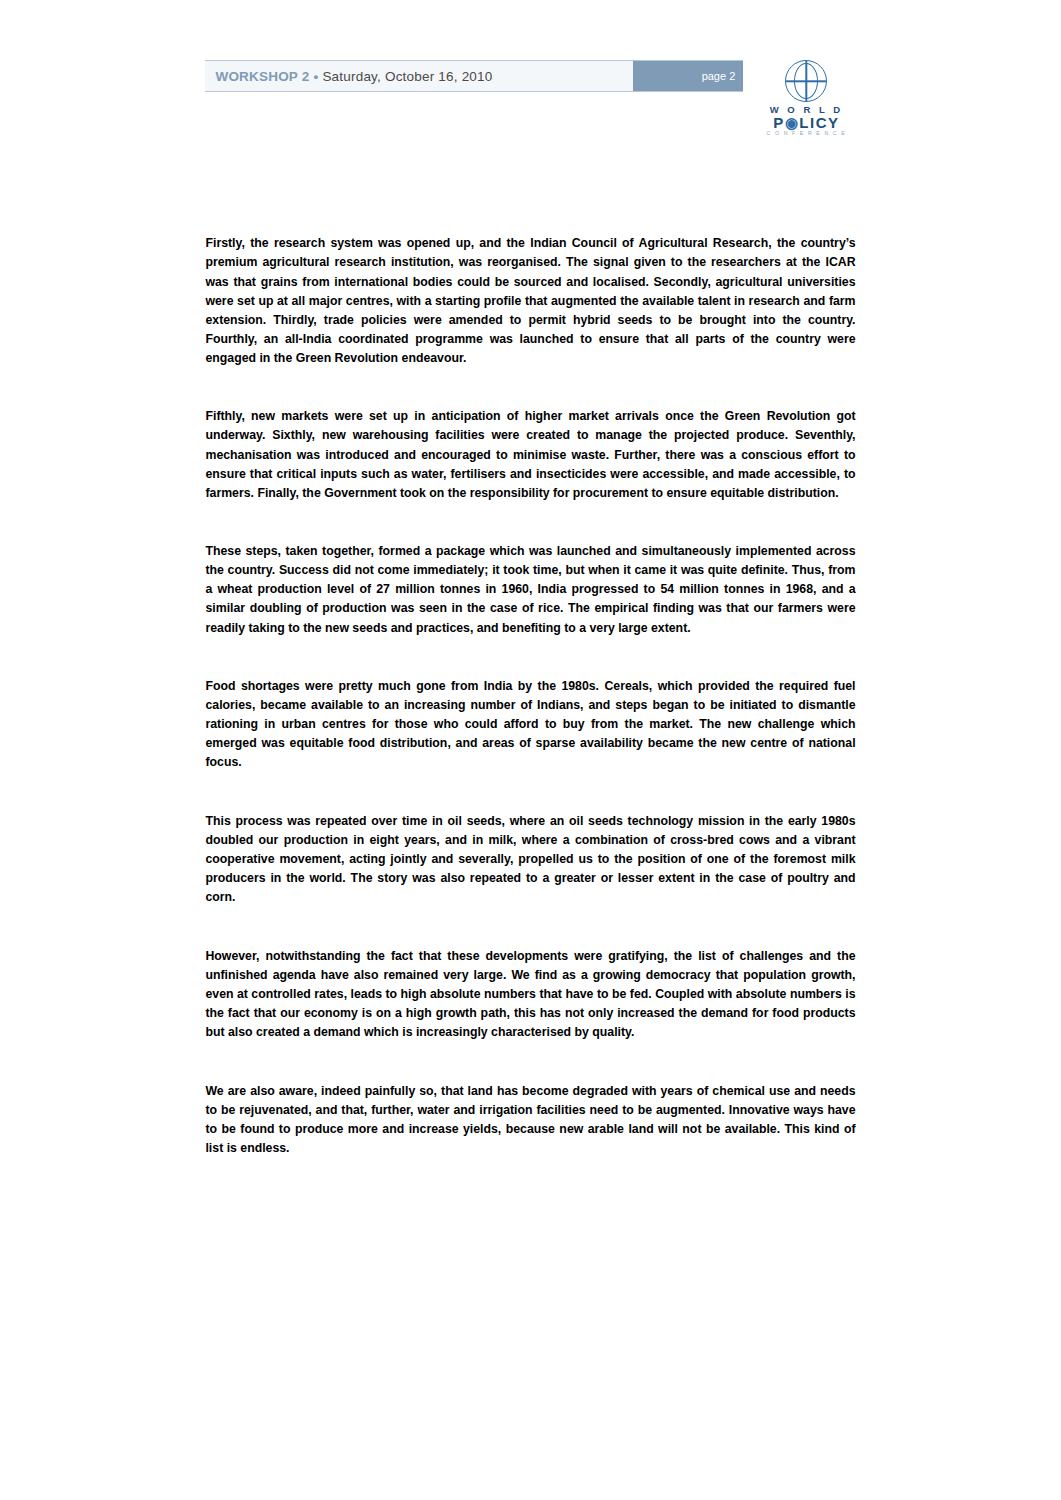WORKSHOP 2•Saturday, October 16, 2010
page 2
W O R L D
P◉LICY
C O N F E R E N C E
Firstly, the research system was opened up, and the Indian Council of Agricultural Research, the country’s premium agricultural research institution, was reorganised. The signal given to the researchers at the ICAR was that grains from international bodies could be sourced and localised. Secondly, agricultural universities were set up at all major centres, with a starting profile that augmented the available talent in research and farm extension. Thirdly, trade policies were amended to permit hybrid seeds to be brought into the country. Fourthly, an all-India coordinated programme was launched to ensure that all parts of the country were engaged in the Green Revolution endeavour.
Fifthly, new markets were set up in anticipation of higher market arrivals once the Green Revolution got underway. Sixthly, new warehousing facilities were created to manage the projected produce. Seventhly, mechanisation was introduced and encouraged to minimise waste. Further, there was a conscious effort to ensure that critical inputs such as water, fertilisers and insecticides were accessible, and made accessible, to farmers. Finally, the Government took on the responsibility for procurement to ensure equitable distribution.
These steps, taken together, formed a package which was launched and simultaneously implemented across the country. Success did not come immediately; it took time, but when it came it was quite definite. Thus, from a wheat production level of 27 million tonnes in 1960, India progressed to 54 million tonnes in 1968, and a similar doubling of production was seen in the case of rice. The empirical finding was that our farmers were readily taking to the new seeds and practices, and benefiting to a very large extent.
Food shortages were pretty much gone from India by the 1980s. Cereals, which provided the required fuel calories, became available to an increasing number of Indians, and steps began to be initiated to dismantle rationing in urban centres for those who could afford to buy from the market. The new challenge which emerged was equitable food distribution, and areas of sparse availability became the new centre of national focus.
This process was repeated over time in oil seeds, where an oil seeds technology mission in the early 1980s doubled our production in eight years, and in milk, where a combination of cross-bred cows and a vibrant cooperative movement, acting jointly and severally, propelled us to the position of one of the foremost milk producers in the world. The story was also repeated to a greater or lesser extent in the case of poultry and corn.
However, notwithstanding the fact that these developments were gratifying, the list of challenges and the unfinished agenda have also remained very large. We find as a growing democracy that population growth, even at controlled rates, leads to high absolute numbers that have to be fed. Coupled with absolute numbers is the fact that our economy is on a high growth path, this has not only increased the demand for food products but also created a demand which is increasingly characterised by quality.
We are also aware, indeed painfully so, that land has become degraded with years of chemical use and needs to be rejuvenated, and that, further, water and irrigation facilities need to be augmented. Innovative ways have to be found to produce more and increase yields, because new arable land will not be available. This kind of list is endless.